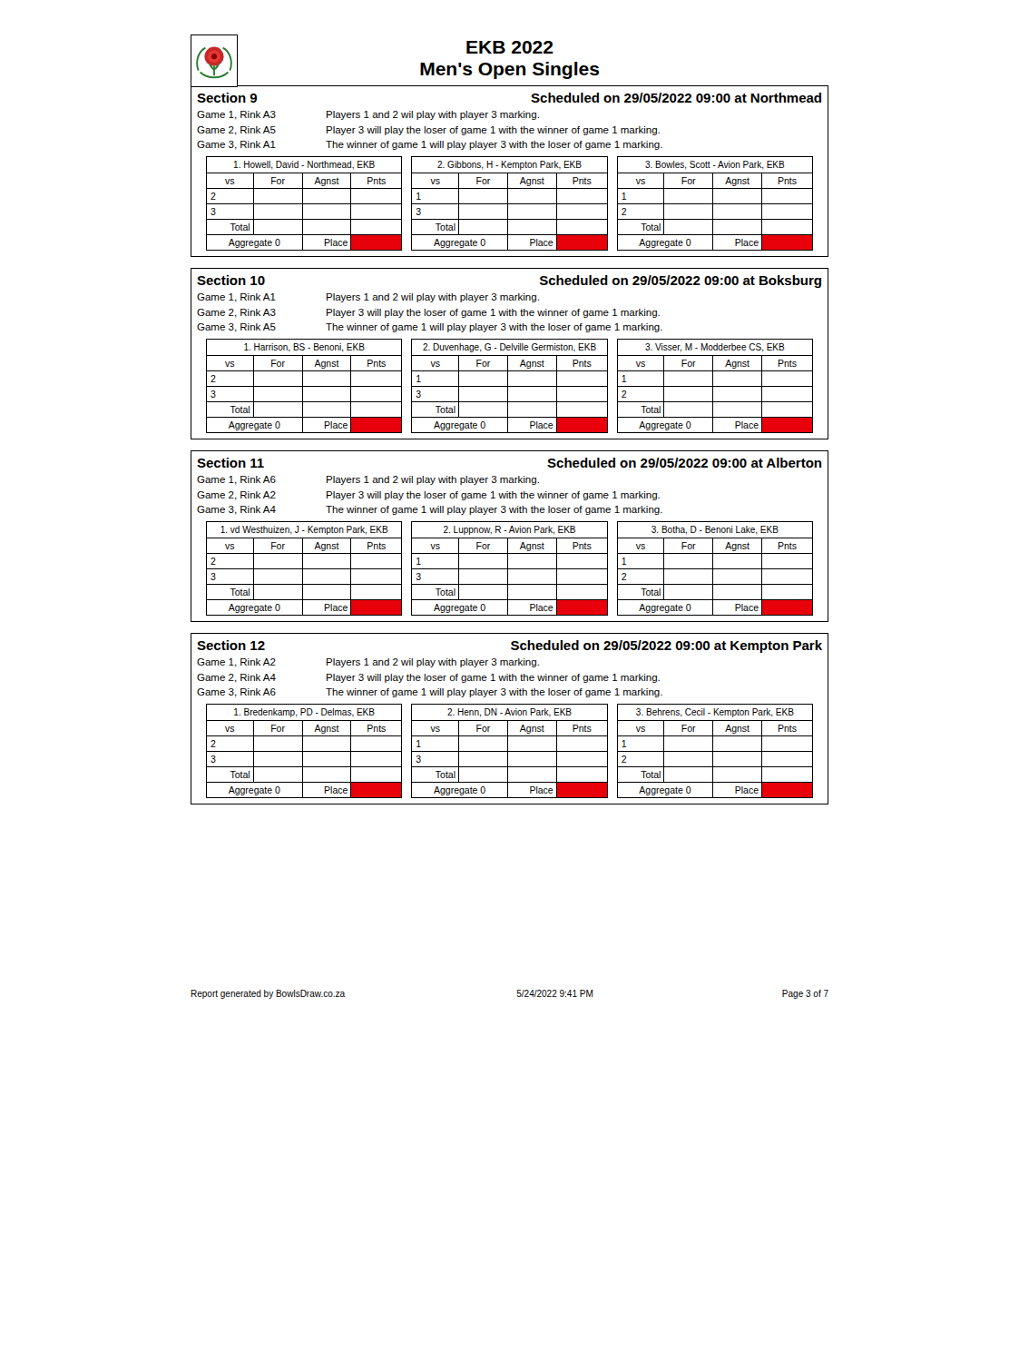EKB 2022
Men's Open Singles
Section 9 Scheduled on 29/05/2022 09:00 at Northmead
Game 1, Rink A3 Players 1 and 2 wil play with player 3 marking.
Game 2, Rink A5 Player 3 will play the loser of game 1 with the winner of game 1 marking.
Game 3, Rink A1 The winner of game 1 will play player 3 with the loser of game 1 marking.
| / 1. Howell, David - Northmead, EKB / / --- / / vs / For / Agnst / Pnts / / 2 / / / / / 3 / / / / / Total / / / / / Aggregate 0 / Place / / | / 2. Gibbons, H - Kempton Park, EKB / / --- / / vs / For / Agnst / Pnts / / 1 / / / / / 3 / / / / / Total / / / / / Aggregate 0 / Place / / | / 3. Bowles, Scott - Avion Park, EKB / / --- / / vs / For / Agnst / Pnts / / 1 / / / / / 2 / / / / / Total / / / / / Aggregate 0 / Place / / |
Section 10 Scheduled on 29/05/2022 09:00 at Boksburg
Game 1, Rink A1 Players 1 and 2 wil play with player 3 marking.
Game 2, Rink A3 Player 3 will play the loser of game 1 with the winner of game 1 marking.
Game 3, Rink A5 The winner of game 1 will play player 3 with the loser of game 1 marking.
| / 1. Harrison, BS - Benoni, EKB / / --- / / vs / For / Agnst / Pnts / / 2 / / / / / 3 / / / / / Total / / / / / Aggregate 0 / Place / / | / 2. Duvenhage, G - Delville Germiston, EKB / / --- / / vs / For / Agnst / Pnts / / 1 / / / / / 3 / / / / / Total / / / / / Aggregate 0 / Place / / | / 3. Visser, M - Modderbee CS, EKB / / --- / / vs / For / Agnst / Pnts / / 1 / / / / / 2 / / / / / Total / / / / / Aggregate 0 / Place / / |
Section 11 Scheduled on 29/05/2022 09:00 at Alberton
Game 1, Rink A6 Players 1 and 2 wil play with player 3 marking.
Game 2, Rink A2 Player 3 will play the loser of game 1 with the winner of game 1 marking.
Game 3, Rink A4 The winner of game 1 will play player 3 with the loser of game 1 marking.
| / 1. vd Westhuizen, J - Kempton Park, EKB / / --- / / vs / For / Agnst / Pnts / / 2 / / / / / 3 / / / / / Total / / / / / Aggregate 0 / Place / / | / 2. Luppnow, R - Avion Park, EKB / / --- / / vs / For / Agnst / Pnts / / 1 / / / / / 3 / / / / / Total / / / / / Aggregate 0 / Place / / | / 3. Botha, D - Benoni Lake, EKB / / --- / / vs / For / Agnst / Pnts / / 1 / / / / / 2 / / / / / Total / / / / / Aggregate 0 / Place / / |
Section 12 Scheduled on 29/05/2022 09:00 at Kempton Park
Game 1, Rink A2 Players 1 and 2 wil play with player 3 marking.
Game 2, Rink A4 Player 3 will play the loser of game 1 with the winner of game 1 marking.
Game 3, Rink A6 The winner of game 1 will play player 3 with the loser of game 1 marking.
| / 1. Bredenkamp, PD - Delmas, EKB / / --- / / vs / For / Agnst / Pnts / / 2 / / / / / 3 / / / / / Total / / / / / Aggregate 0 / Place / / | / 2. Henn, DN - Avion Park, EKB / / --- / / vs / For / Agnst / Pnts / / 1 / / / / / 3 / / / / / Total / / / / / Aggregate 0 / Place / / | / 3. Behrens, Cecil - Kempton Park, EKB / / --- / / vs / For / Agnst / Pnts / / 1 / / / / / 2 / / / / / Total / / / / / Aggregate 0 / Place / / |
Report generated by BowlsDraw.co.za
5/24/2022 9:41 PM
Page 3 of 7